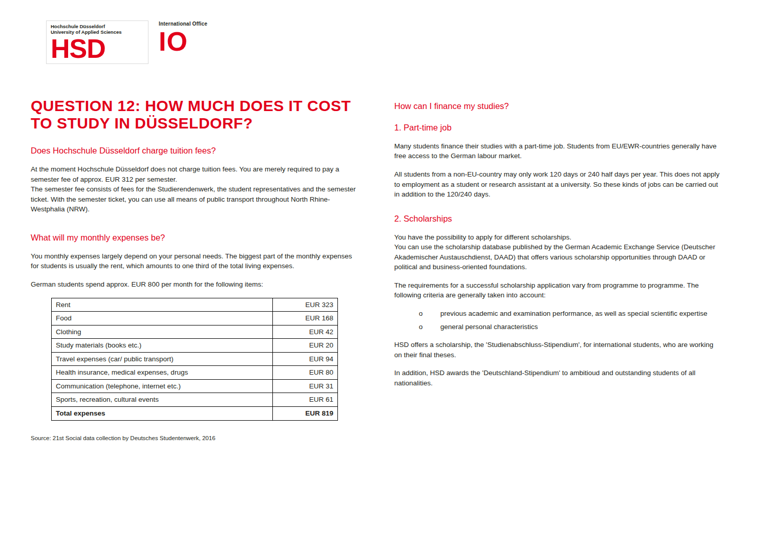Hochschule Düsseldorf
University of Applied Sciences
HSD
International Office
IO
Question 12: How much does it cost to study in Düsseldorf?
Does Hochschule Düsseldorf charge tuition fees?
At the moment Hochschule Düsseldorf does not charge tuition fees. You are merely required to pay a semester fee of approx. EUR 312 per semester.
The semester fee consists of fees for the Studierendenwerk, the student representatives and the semester ticket. With the semester ticket, you can use all means of public transport throughout North Rhine-Westphalia (NRW).
What will my monthly expenses be?
You monthly expenses largely depend on your personal needs. The biggest part of the monthly expenses for students is usually the rent, which amounts to one third of the total living expenses.
German students spend approx. EUR 800 per month for the following items:
| Rent | EUR 323 |
| Food | EUR 168 |
| Clothing | EUR 42 |
| Study materials (books etc.) | EUR 20 |
| Travel expenses (car/ public transport) | EUR 94 |
| Health insurance, medical expenses, drugs | EUR 80 |
| Communication (telephone, internet etc.) | EUR 31 |
| Sports, recreation, cultural events | EUR 61 |
| Total expenses | EUR 819 |
Source: 21st Social data collection by Deutsches Studentenwerk, 2016
How can I finance my studies?
1. Part-time job
Many students finance their studies with a part-time job. Students from EU/EWR-countries generally have free access to the German labour market.
All students from a non-EU-country may only work 120 days or 240 half days per year. This does not apply to employment as a student or research assistant at a university. So these kinds of jobs can be carried out in addition to the 120/240 days.
2. Scholarships
You have the possibility to apply for different scholarships.
You can use the scholarship database published by the German Academic Exchange Service (Deutscher Akademischer Austauschdienst, DAAD) that offers various scholarship opportunities through DAAD or political and business-oriented foundations.
The requirements for a successful scholarship application vary from programme to programme. The following criteria are generally taken into account:
previous academic and examination performance, as well as special scientific expertise
general personal characteristics
HSD offers a scholarship, the 'Studienabschluss-Stipendium', for international students, who are working on their final theses.
In addition, HSD awards the 'Deutschland-Stipendium' to ambitioud and outstanding students of all nationalities.